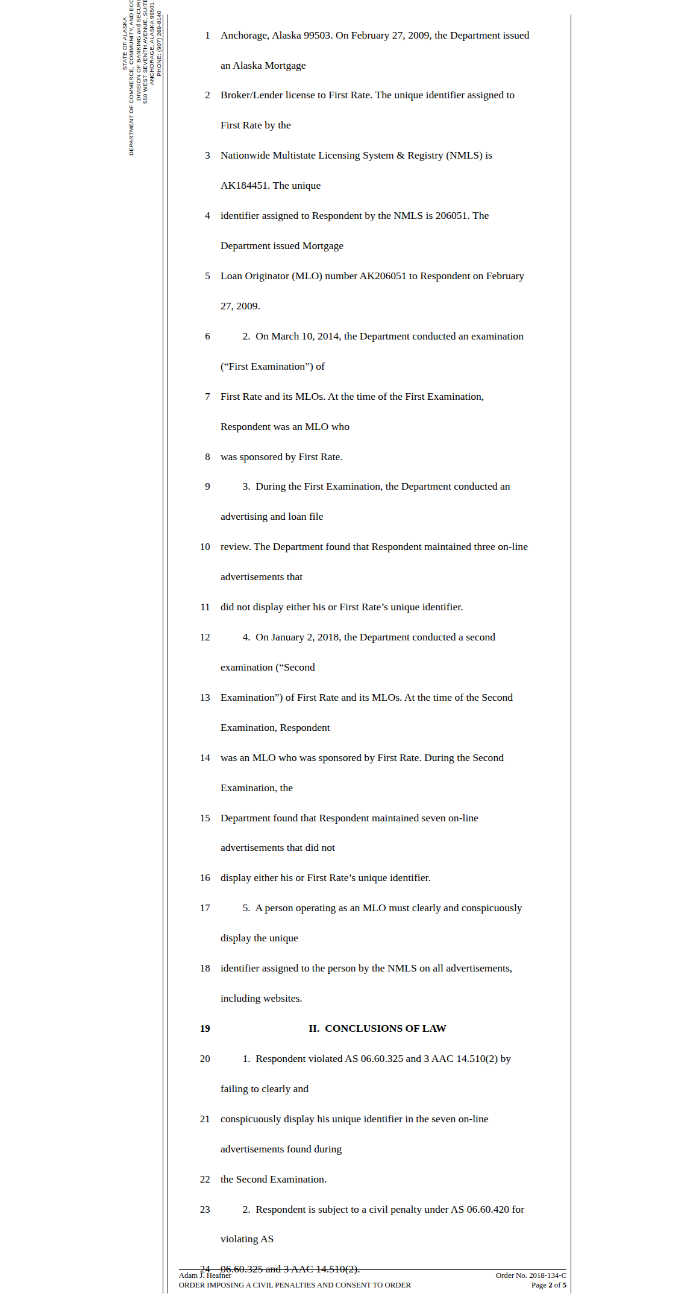STATE OF ALASKA
DEPARTMENT OF COMMERCE, COMMUNITY, AND ECONOMIC DEVELOPMENT
DIVISION OF BANKING and SECURITIES
550 WEST SEVENTH AVENUE, SUITE 1850
ANCHORAGE, ALASKA 99501
PHONE: (907) 269-8140
Anchorage, Alaska 99503. On February 27, 2009, the Department issued an Alaska Mortgage
Broker/Lender license to First Rate. The unique identifier assigned to First Rate by the
Nationwide Multistate Licensing System & Registry (NMLS) is AK184451. The unique
identifier assigned to Respondent by the NMLS is 206051. The Department issued Mortgage
Loan Originator (MLO) number AK206051 to Respondent on February 27, 2009.
2. On March 10, 2014, the Department conducted an examination (“First Examination”) of
First Rate and its MLOs. At the time of the First Examination, Respondent was an MLO who
was sponsored by First Rate.
3. During the First Examination, the Department conducted an advertising and loan file
review. The Department found that Respondent maintained three on-line advertisements that
did not display either his or First Rate’s unique identifier.
4. On January 2, 2018, the Department conducted a second examination (“Second
Examination”) of First Rate and its MLOs. At the time of the Second Examination, Respondent
was an MLO who was sponsored by First Rate. During the Second Examination, the
Department found that Respondent maintained seven on-line advertisements that did not
display either his or First Rate’s unique identifier.
5. A person operating as an MLO must clearly and conspicuously display the unique
identifier assigned to the person by the NMLS on all advertisements, including websites.
II. CONCLUSIONS OF LAW
1. Respondent violated AS 06.60.325 and 3 AAC 14.510(2) by failing to clearly and
conspicuously display his unique identifier in the seven on-line advertisements found during
the Second Examination.
2. Respondent is subject to a civil penalty under AS 06.60.420 for violating AS
06.60.325 and 3 AAC 14.510(2).
Adam J. Heafner
Order No. 2018-134-C
ORDER IMPOSING A CIVIL PENALTIES AND CONSENT TO ORDER
Page 2 of 5